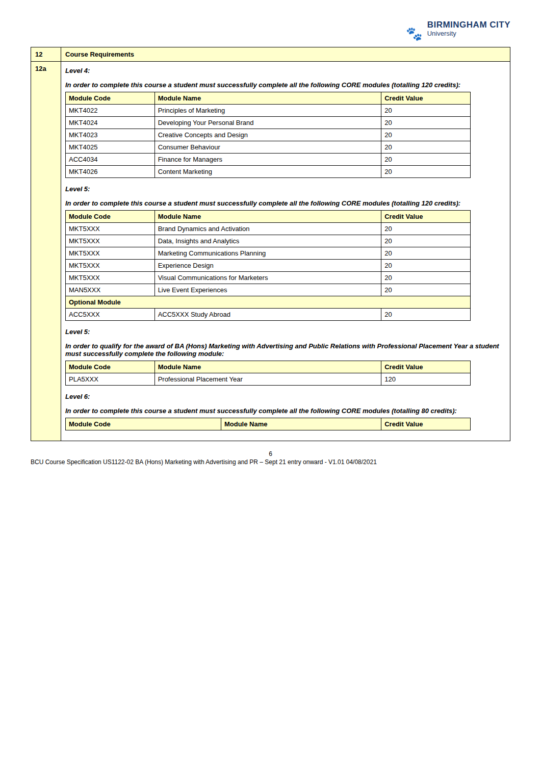🐾 BIRMINGHAM CITY
University
| 12 | Course Requirements |
| 12a | Level 4: In order to complete this course a student must successfully complete all the following CORE modules (totalling 120 credits): / Module Code / Module Name / Credit Value / / --- / --- / --- / / MKT4022 / Principles of Marketing / 20 / / MKT4024 / Developing Your Personal Brand / 20 / / MKT4023 / Creative Concepts and Design / 20 / / MKT4025 / Consumer Behaviour / 20 / / ACC4034 / Finance for Managers / 20 / / MKT4026 / Content Marketing / 20 / Level 5: In order to complete this course a student must successfully complete all the following CORE modules (totalling 120 credits): / Module Code / Module Name / Credit Value / / --- / --- / --- / / MKT5XXX / Brand Dynamics and Activation / 20 / / MKT5XXX / Data, Insights and Analytics / 20 / / MKT5XXX / Marketing Communications Planning / 20 / / MKT5XXX / Experience Design / 20 / / MKT5XXX / Visual Communications for Marketers / 20 / / MAN5XXX / Live Event Experiences / 20 / / Optional Module / / ACC5XXX / ACC5XXX Study Abroad / 20 / Level 5: In order to qualify for the award of BA (Hons) Marketing with Advertising and Public Relations with Professional Placement Year a student must successfully complete the following module: / Module Code / Module Name / Credit Value / / --- / --- / --- / / PLA5XXX / Professional Placement Year / 120 / Level 6: In order to complete this course a student must successfully complete all the following CORE modules (totalling 80 credits): / Module Code / Module Name / Credit Value / / --- / --- / --- / |
6
BCU Course Specification US1122-02 BA (Hons) Marketing with Advertising and PR – Sept 21 entry onward - V1.01 04/08/2021